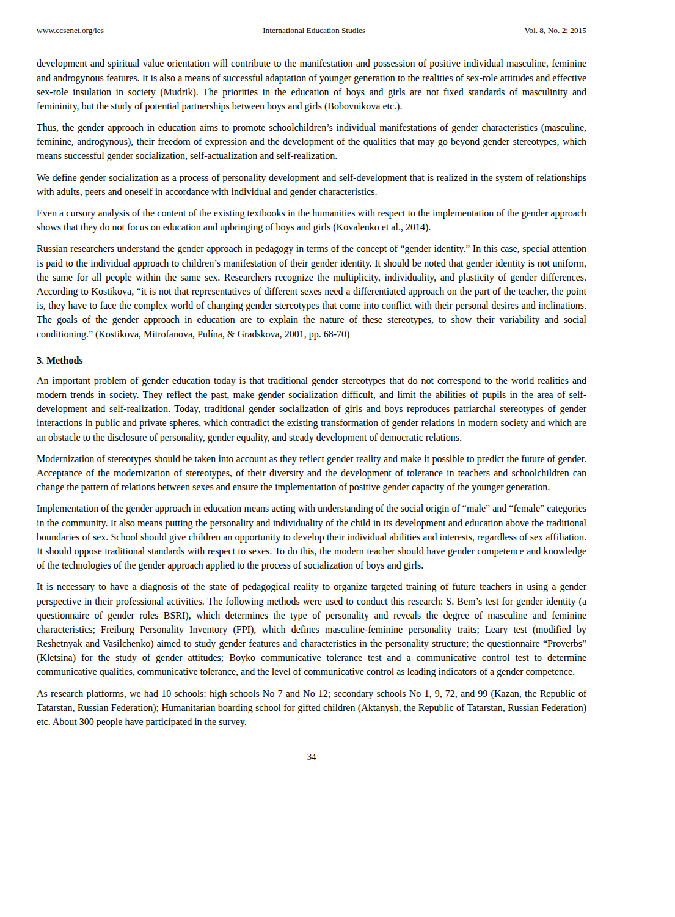www.ccsenet.org/ies
International Education Studies
Vol. 8, No. 2; 2015
development and spiritual value orientation will contribute to the manifestation and possession of positive individual masculine, feminine and androgynous features. It is also a means of successful adaptation of younger generation to the realities of sex-role attitudes and effective sex-role insulation in society (Mudrik). The priorities in the education of boys and girls are not fixed standards of masculinity and femininity, but the study of potential partnerships between boys and girls (Bobovnikova etc.).
Thus, the gender approach in education aims to promote schoolchildren’s individual manifestations of gender characteristics (masculine, feminine, androgynous), their freedom of expression and the development of the qualities that may go beyond gender stereotypes, which means successful gender socialization, self-actualization and self-realization.
We define gender socialization as a process of personality development and self-development that is realized in the system of relationships with adults, peers and oneself in accordance with individual and gender characteristics.
Even a cursory analysis of the content of the existing textbooks in the humanities with respect to the implementation of the gender approach shows that they do not focus on education and upbringing of boys and girls (Kovalenko et al., 2014).
Russian researchers understand the gender approach in pedagogy in terms of the concept of “gender identity.” In this case, special attention is paid to the individual approach to children’s manifestation of their gender identity. It should be noted that gender identity is not uniform, the same for all people within the same sex. Researchers recognize the multiplicity, individuality, and plasticity of gender differences. According to Kostikova, “it is not that representatives of different sexes need a differentiated approach on the part of the teacher, the point is, they have to face the complex world of changing gender stereotypes that come into conflict with their personal desires and inclinations. The goals of the gender approach in education are to explain the nature of these stereotypes, to show their variability and social conditioning.” (Kostikova, Mitrofanova, Pulína, & Gradskova, 2001, pp. 68-70)
3. Methods
An important problem of gender education today is that traditional gender stereotypes that do not correspond to the world realities and modern trends in society. They reflect the past, make gender socialization difficult, and limit the abilities of pupils in the area of self-development and self-realization. Today, traditional gender socialization of girls and boys reproduces patriarchal stereotypes of gender interactions in public and private spheres, which contradict the existing transformation of gender relations in modern society and which are an obstacle to the disclosure of personality, gender equality, and steady development of democratic relations.
Modernization of stereotypes should be taken into account as they reflect gender reality and make it possible to predict the future of gender. Acceptance of the modernization of stereotypes, of their diversity and the development of tolerance in teachers and schoolchildren can change the pattern of relations between sexes and ensure the implementation of positive gender capacity of the younger generation.
Implementation of the gender approach in education means acting with understanding of the social origin of “male” and “female” categories in the community. It also means putting the personality and individuality of the child in its development and education above the traditional boundaries of sex. School should give children an opportunity to develop their individual abilities and interests, regardless of sex affiliation. It should oppose traditional standards with respect to sexes. To do this, the modern teacher should have gender competence and knowledge of the technologies of the gender approach applied to the process of socialization of boys and girls.
It is necessary to have a diagnosis of the state of pedagogical reality to organize targeted training of future teachers in using a gender perspective in their professional activities. The following methods were used to conduct this research: S. Bem’s test for gender identity (a questionnaire of gender roles BSRI), which determines the type of personality and reveals the degree of masculine and feminine characteristics; Freiburg Personality Inventory (FPI), which defines masculine-feminine personality traits; Leary test (modified by Reshetnyak and Vasilchenko) aimed to study gender features and characteristics in the personality structure; the questionnaire “Proverbs” (Kletsina) for the study of gender attitudes; Boyko communicative tolerance test and a communicative control test to determine communicative qualities, communicative tolerance, and the level of communicative control as leading indicators of a gender competence.
As research platforms, we had 10 schools: high schools No 7 and No 12; secondary schools No 1, 9, 72, and 99 (Kazan, the Republic of Tatarstan, Russian Federation); Humanitarian boarding school for gifted children (Aktanysh, the Republic of Tatarstan, Russian Federation) etc. About 300 people have participated in the survey.
34